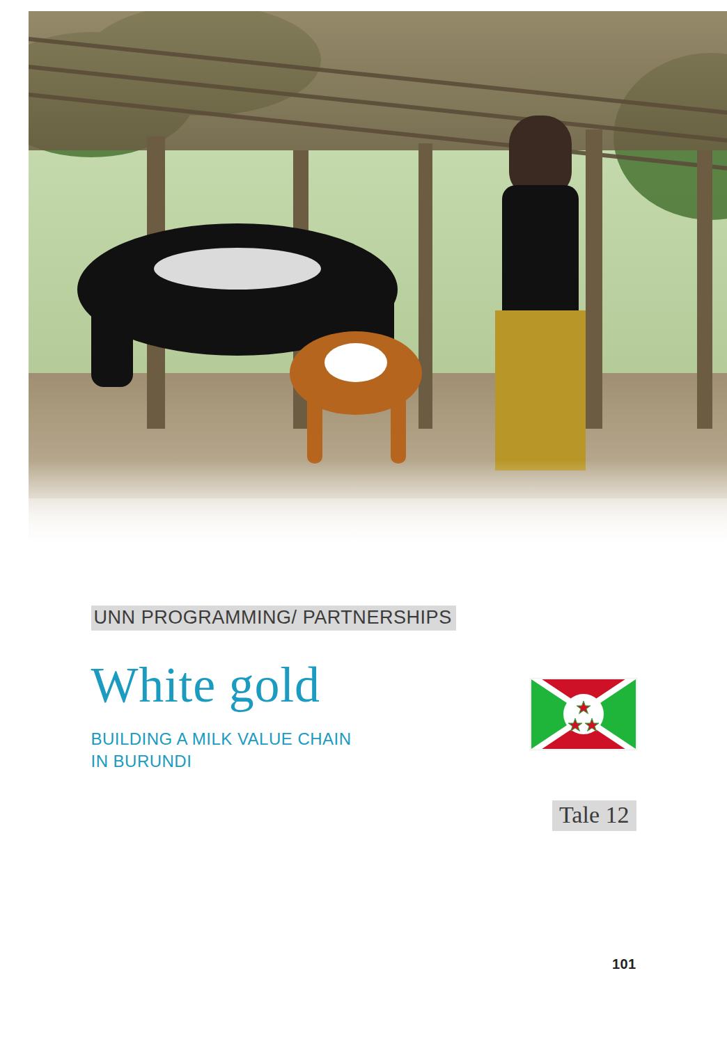UNN PROGRAMMING/ PARTNERSHIPS
White gold
Building a milk value chain
in Burundi
Tale 12
101